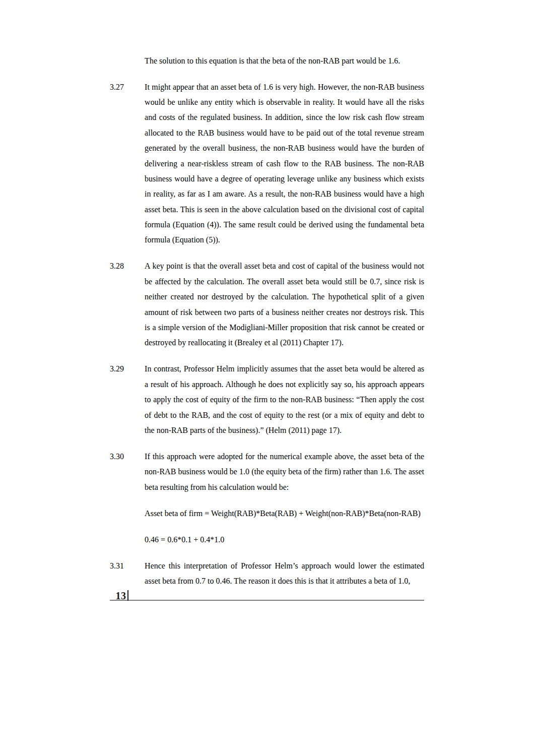The solution to this equation is that the beta of the non-RAB part would be 1.6.
3.27
It might appear that an asset beta of 1.6 is very high. However, the non-RAB business would be unlike any entity which is observable in reality. It would have all the risks and costs of the regulated business. In addition, since the low risk cash flow stream allocated to the RAB business would have to be paid out of the total revenue stream generated by the overall business, the non-RAB business would have the burden of delivering a near-riskless stream of cash flow to the RAB business. The non-RAB business would have a degree of operating leverage unlike any business which exists in reality, as far as I am aware. As a result, the non-RAB business would have a high asset beta. This is seen in the above calculation based on the divisional cost of capital formula (Equation (4)). The same result could be derived using the fundamental beta formula (Equation (5)).
3.28
A key point is that the overall asset beta and cost of capital of the business would not be affected by the calculation. The overall asset beta would still be 0.7, since risk is neither created nor destroyed by the calculation. The hypothetical split of a given amount of risk between two parts of a business neither creates nor destroys risk. This is a simple version of the Modigliani-Miller proposition that risk cannot be created or destroyed by reallocating it (Brealey et al (2011) Chapter 17).
3.29
In contrast, Professor Helm implicitly assumes that the asset beta would be altered as a result of his approach. Although he does not explicitly say so, his approach appears to apply the cost of equity of the firm to the non-RAB business: “Then apply the cost of debt to the RAB, and the cost of equity to the rest (or a mix of equity and debt to the non-RAB parts of the business).” (Helm (2011) page 17).
3.30
If this approach were adopted for the numerical example above, the asset beta of the non-RAB business would be 1.0 (the equity beta of the firm) rather than 1.6. The asset beta resulting from his calculation would be:
Asset beta of firm = Weight(RAB)*Beta(RAB) + Weight(non-RAB)*Beta(non-RAB)
0.46 = 0.6*0.1 + 0.4*1.0
3.31
Hence this interpretation of Professor Helm’s approach would lower the estimated asset beta from 0.7 to 0.46. The reason it does this is that it attributes a beta of 1.0,
13